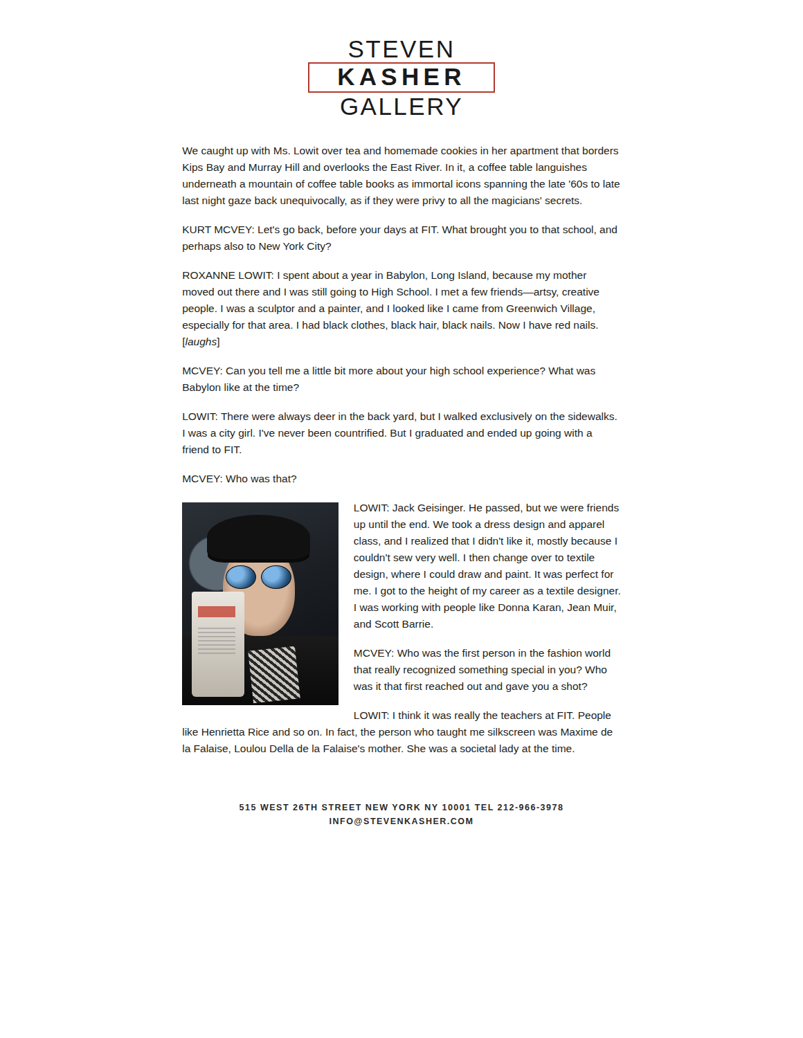STEVEN KASHER GALLERY
We caught up with Ms. Lowit over tea and homemade cookies in her apartment that borders Kips Bay and Murray Hill and overlooks the East River. In it, a coffee table languishes underneath a mountain of coffee table books as immortal icons spanning the late '60s to late last night gaze back unequivocally, as if they were privy to all the magicians' secrets.
KURT MCVEY: Let's go back, before your days at FIT. What brought you to that school, and perhaps also to New York City?
ROXANNE LOWIT: I spent about a year in Babylon, Long Island, because my mother moved out there and I was still going to High School. I met a few friends—artsy, creative people. I was a sculptor and a painter, and I looked like I came from Greenwich Village, especially for that area. I had black clothes, black hair, black nails. Now I have red nails. [laughs]
MCVEY: Can you tell me a little bit more about your high school experience? What was Babylon like at the time?
LOWIT: There were always deer in the back yard, but I walked exclusively on the sidewalks. I was a city girl. I've never been countrified. But I graduated and ended up going with a friend to FIT.
MCVEY: Who was that?
LOWIT: Jack Geisinger. He passed, but we were friends up until the end. We took a dress design and apparel class, and I realized that I didn't like it, mostly because I couldn't sew very well. I then change over to textile design, where I could draw and paint. It was perfect for me. I got to the height of my career as a textile designer. I was working with people like Donna Karan, Jean Muir, and Scott Barrie.
MCVEY: Who was the first person in the fashion world that really recognized something special in you? Who was it that first reached out and gave you a shot?
LOWIT: I think it was really the teachers at FIT. People like Henrietta Rice and so on. In fact, the person who taught me silkscreen was Maxime de la Falaise, Loulou Della de la Falaise's mother. She was a societal lady at the time.
515 WEST 26TH STREET NEW YORK NY 10001 TEL 212-966-3978 INFO@STEVENKASHER.COM